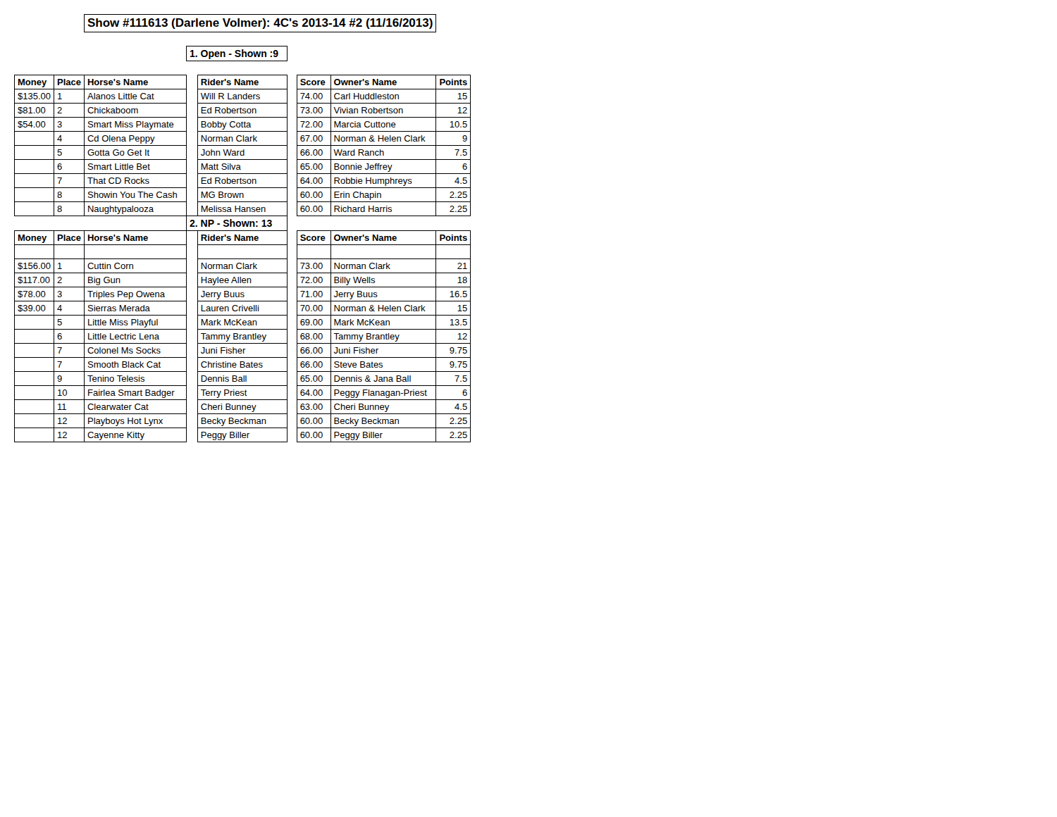| | | Show #111613 (Darlene Volmer): 4C's 2013-14 #2 (11/16/2013) | |
| | | | 1. Open - Shown :9 | | | | |
| Money | Place | Horse's Name | | Rider's Name | | Score | Owner's Name | Points |
| $135.00 | 1 | Alanos Little Cat | | Will R Landers | | 74.00 | Carl Huddleston | 15 |
| $81.00 | 2 | Chickaboom | | Ed Robertson | | 73.00 | Vivian Robertson | 12 |
| $54.00 | 3 | Smart Miss Playmate | | Bobby Cotta | | 72.00 | Marcia Cuttone | 10.5 |
| | 4 | Cd Olena Peppy | | Norman Clark | | 67.00 | Norman & Helen Clark | 9 |
| | 5 | Gotta Go Get It | | John Ward | | 66.00 | Ward Ranch | 7.5 |
| | 6 | Smart Little Bet | | Matt Silva | | 65.00 | Bonnie Jeffrey | 6 |
| | 7 | That CD Rocks | | Ed Robertson | | 64.00 | Robbie Humphreys | 4.5 |
| | 8 | Showin You The Cash | | MG Brown | | 60.00 | Erin Chapin | 2.25 |
| | 8 | Naughtypalooza | | Melissa Hansen | | 60.00 | Richard Harris | 2.25 |
| | | | 2. NP - Shown: 13 | | | | |
| Money | Place | Horse's Name | | Rider's Name | | Score | Owner's Name | Points |
| $156.00 | 1 | Cuttin Corn | | Norman Clark | | 73.00 | Norman Clark | 21 |
| $117.00 | 2 | Big Gun | | Haylee Allen | | 72.00 | Billy Wells | 18 |
| $78.00 | 3 | Triples Pep Owena | | Jerry Buus | | 71.00 | Jerry Buus | 16.5 |
| $39.00 | 4 | Sierras Merada | | Lauren Crivelli | | 70.00 | Norman & Helen Clark | 15 |
| | 5 | Little Miss Playful | | Mark McKean | | 69.00 | Mark McKean | 13.5 |
| | 6 | Little Lectric Lena | | Tammy Brantley | | 68.00 | Tammy Brantley | 12 |
| | 7 | Colonel Ms Socks | | Juni Fisher | | 66.00 | Juni Fisher | 9.75 |
| | 7 | Smooth Black Cat | | Christine Bates | | 66.00 | Steve Bates | 9.75 |
| | 9 | Tenino Telesis | | Dennis Ball | | 65.00 | Dennis & Jana Ball | 7.5 |
| | 10 | Fairlea Smart Badger | | Terry Priest | | 64.00 | Peggy Flanagan-Priest | 6 |
| | 11 | Clearwater Cat | | Cheri Bunney | | 63.00 | Cheri Bunney | 4.5 |
| | 12 | Playboys Hot Lynx | | Becky Beckman | | 60.00 | Becky Beckman | 2.25 |
| | 12 | Cayenne Kitty | | Peggy Biller | | 60.00 | Peggy Biller | 2.25 |